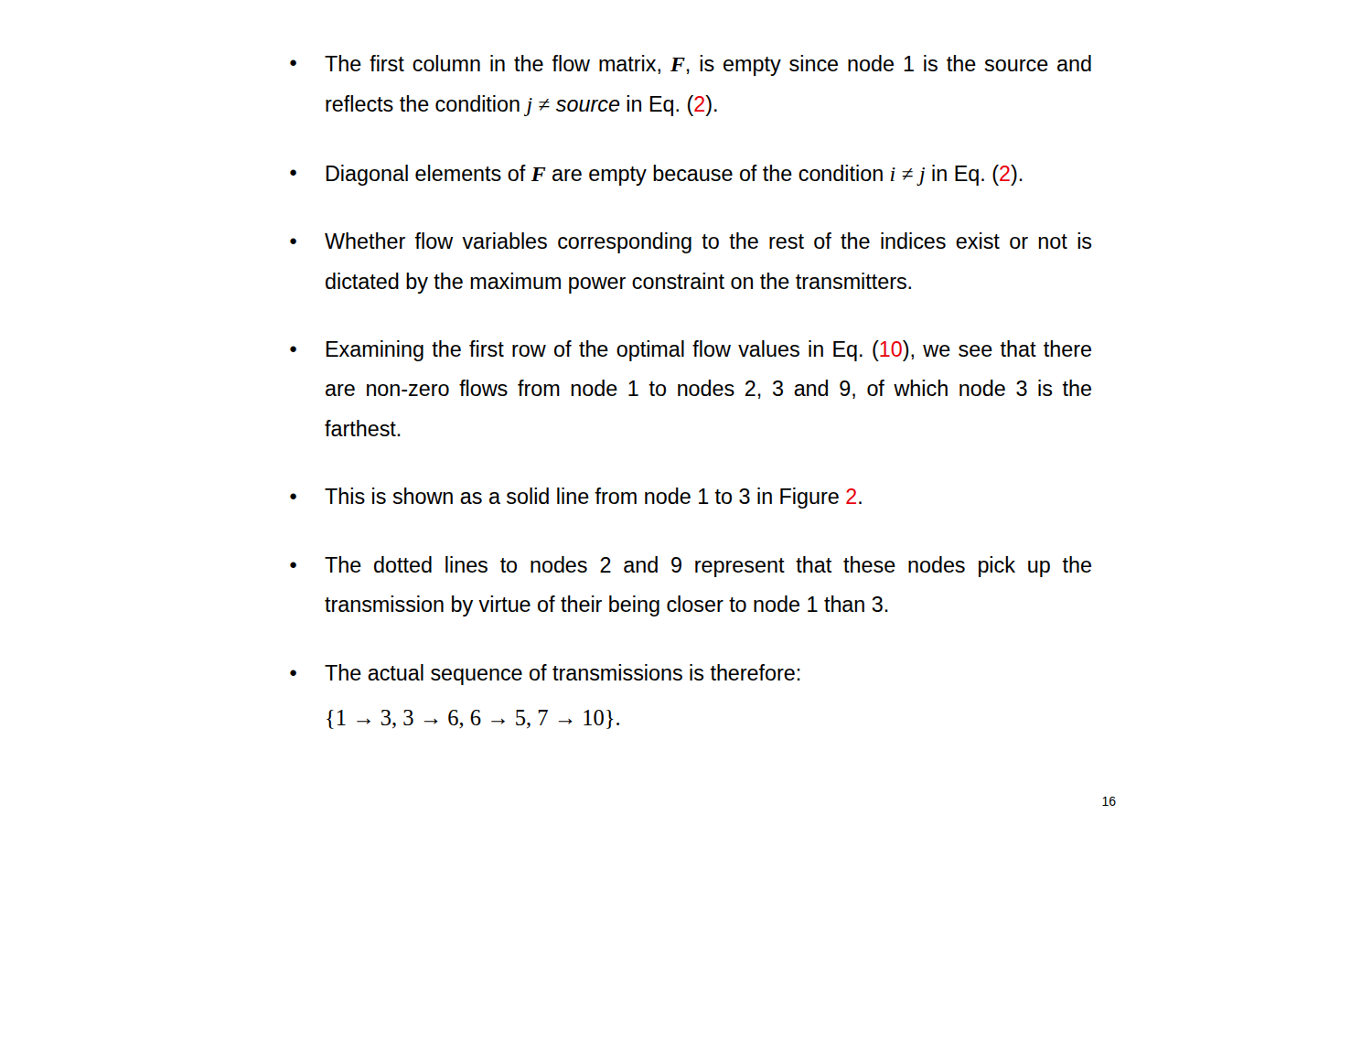The first column in the flow matrix, F, is empty since node 1 is the source and reflects the condition j ≠ source in Eq. (2).
Diagonal elements of F are empty because of the condition i ≠ j in Eq. (2).
Whether flow variables corresponding to the rest of the indices exist or not is dictated by the maximum power constraint on the transmitters.
Examining the first row of the optimal flow values in Eq. (10), we see that there are non-zero flows from node 1 to nodes 2, 3 and 9, of which node 3 is the farthest.
This is shown as a solid line from node 1 to 3 in Figure 2.
The dotted lines to nodes 2 and 9 represent that these nodes pick up the transmission by virtue of their being closer to node 1 than 3.
The actual sequence of transmissions is therefore: {1 → 3, 3 → 6, 6 → 5, 7 → 10}.
16